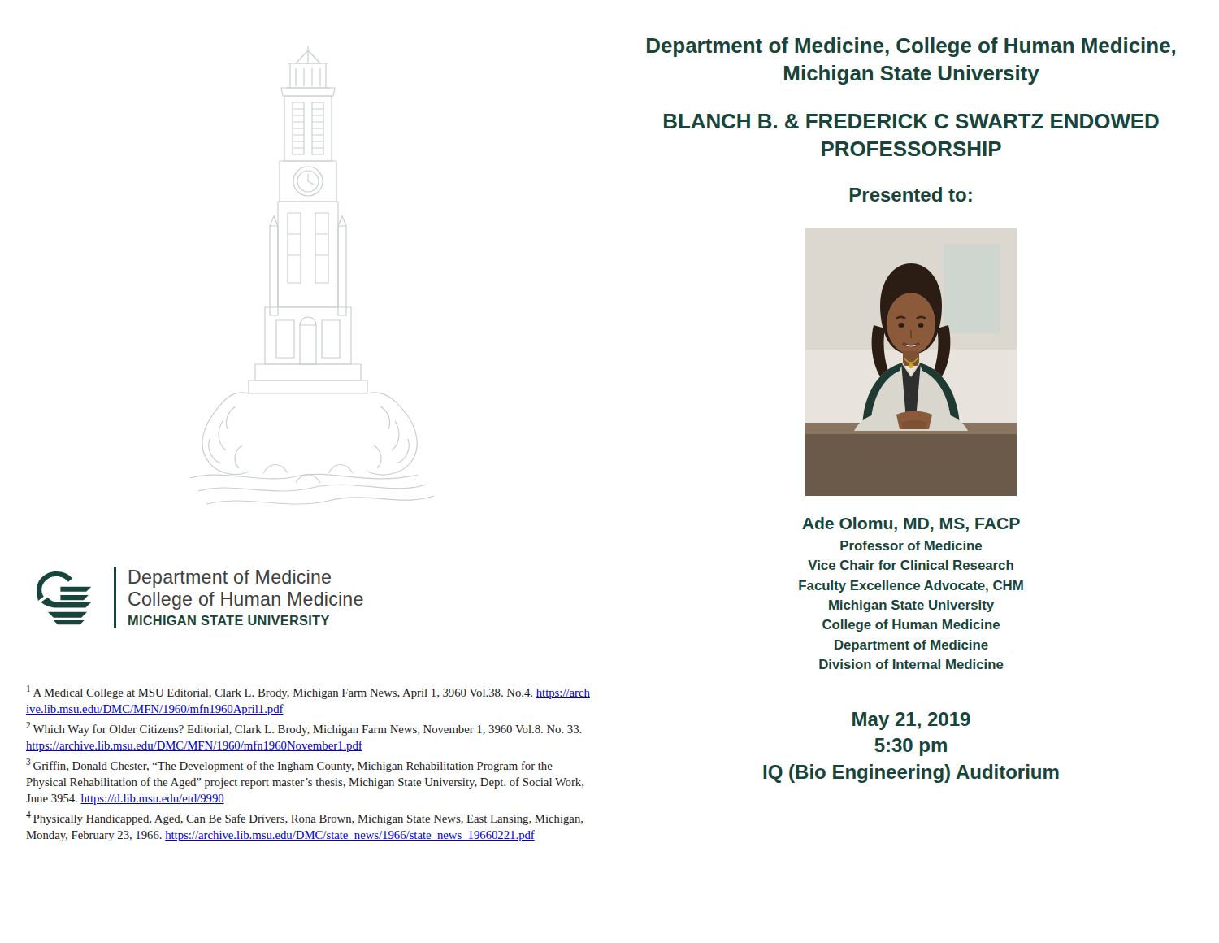Department of Medicine
College of Human Medicine
MICHIGAN STATE UNIVERSITY
1A Medical College at MSU Editorial, Clark L. Brody, Michigan Farm News, April 1, 3960 Vol.38. No.4. https://archive.lib.msu.edu/DMC/MFN/1960/mfn1960April1.pdf
2Which Way for Older Citizens? Editorial, Clark L. Brody, Michigan Farm News, November 1, 3960 Vol.8. No. 33. https://archive.lib.msu.edu/DMC/MFN/1960/mfn1960November1.pdf
3Griffin, Donald Chester, “The Development of the Ingham County, Michigan Rehabilitation Program for the Physical Rehabilitation of the Aged” project report master’s thesis, Michigan State University, Dept. of Social Work, June 3954. https://d.lib.msu.edu/etd/9990
4Physically Handicapped, Aged, Can Be Safe Drivers, Rona Brown, Michigan State News, East Lansing, Michigan, Monday, February 23, 1966. https://archive.lib.msu.edu/DMC/state_news/1966/state_news_19660221.pdf
Department of Medicine, College of Human Medicine, Michigan State University
Blanch B. & Frederick C Swartz Endowed Professorship
Presented to:
Ade Olomu, MD, MS, FACP
Professor of Medicine
Vice Chair for Clinical Research
Faculty Excellence Advocate, CHM
Michigan State University
College of Human Medicine
Department of Medicine
Division of Internal Medicine
May 21, 2019
5:30 pm
IQ (Bio Engineering) Auditorium